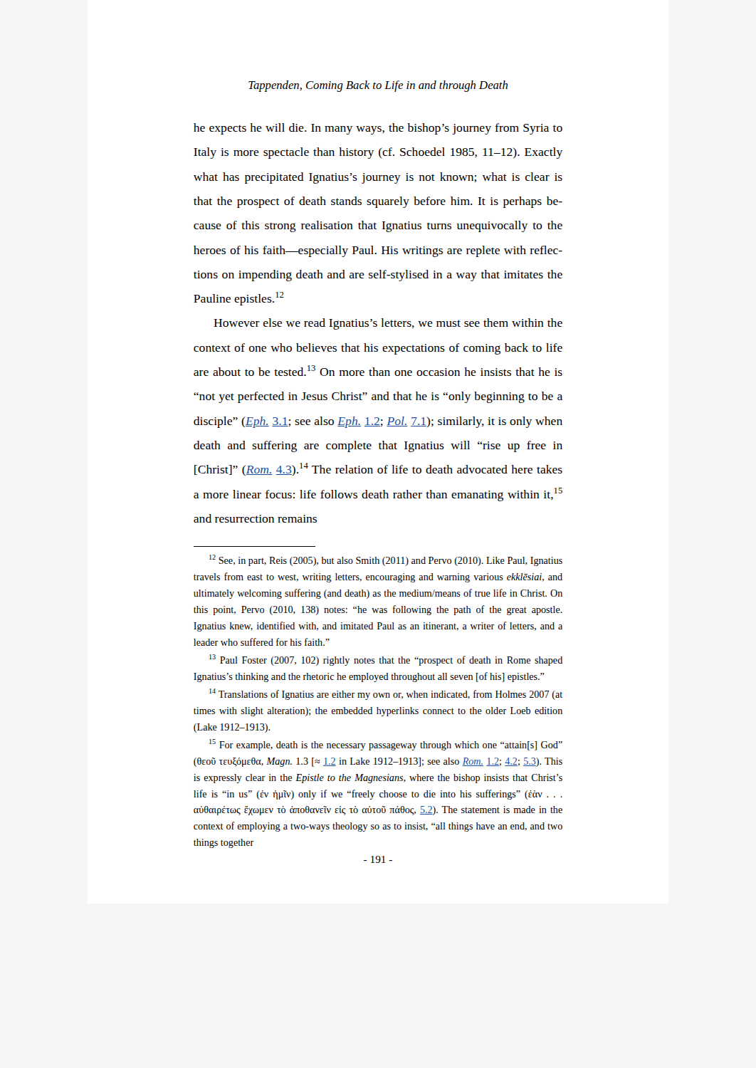Tappenden, Coming Back to Life in and through Death
he expects he will die. In many ways, the bishop’s journey from Syria to Italy is more spectacle than history (cf. Schoedel 1985, 11–12). Exactly what has precipitated Ignatius’s journey is not known; what is clear is that the prospect of death stands squarely before him. It is perhaps because of this strong realisation that Ignatius turns unequivocally to the heroes of his faith—especially Paul. His writings are replete with reflections on impending death and are self-stylised in a way that imitates the Pauline epistles.12
However else we read Ignatius’s letters, we must see them within the context of one who believes that his expectations of coming back to life are about to be tested.13 On more than one occasion he insists that he is “not yet perfected in Jesus Christ” and that he is “only beginning to be a disciple” (Eph. 3.1; see also Eph. 1.2; Pol. 7.1); similarly, it is only when death and suffering are complete that Ignatius will “rise up free in [Christ]” (Rom. 4.3).14 The relation of life to death advocated here takes a more linear focus: life follows death rather than emanating within it,15 and resurrection remains
12 See, in part, Reis (2005), but also Smith (2011) and Pervo (2010). Like Paul, Ignatius travels from east to west, writing letters, encouraging and warning various ekklēsiai, and ultimately welcoming suffering (and death) as the medium/means of true life in Christ. On this point, Pervo (2010, 138) notes: “he was following the path of the great apostle. Ignatius knew, identified with, and imitated Paul as an itinerant, a writer of letters, and a leader who suffered for his faith.”
13 Paul Foster (2007, 102) rightly notes that the “prospect of death in Rome shaped Ignatius’s thinking and the rhetoric he employed throughout all seven [of his] epistles.”
14 Translations of Ignatius are either my own or, when indicated, from Holmes 2007 (at times with slight alteration); the embedded hyperlinks connect to the older Loeb edition (Lake 1912–1913).
15 For example, death is the necessary passageway through which one “attain[s] God” (θεοῦ τευξόμεθα, Magn. 1.3 [≈ 1.2 in Lake 1912–1913]; see also Rom. 1.2; 4.2; 5.3). This is expressly clear in the Epistle to the Magnesians, where the bishop insists that Christ’s life is “in us” (ἐν ἡμῖν) only if we “freely choose to die into his sufferings” (ἐὰν . . . αὐθαιρέτως ἔχωμεν τὸ ἀποθανεῖν εἰς τὸ αὐτοῦ πάθος, 5.2). The statement is made in the context of employing a two-ways theology so as to insist, “all things have an end, and two things together
- 191 -